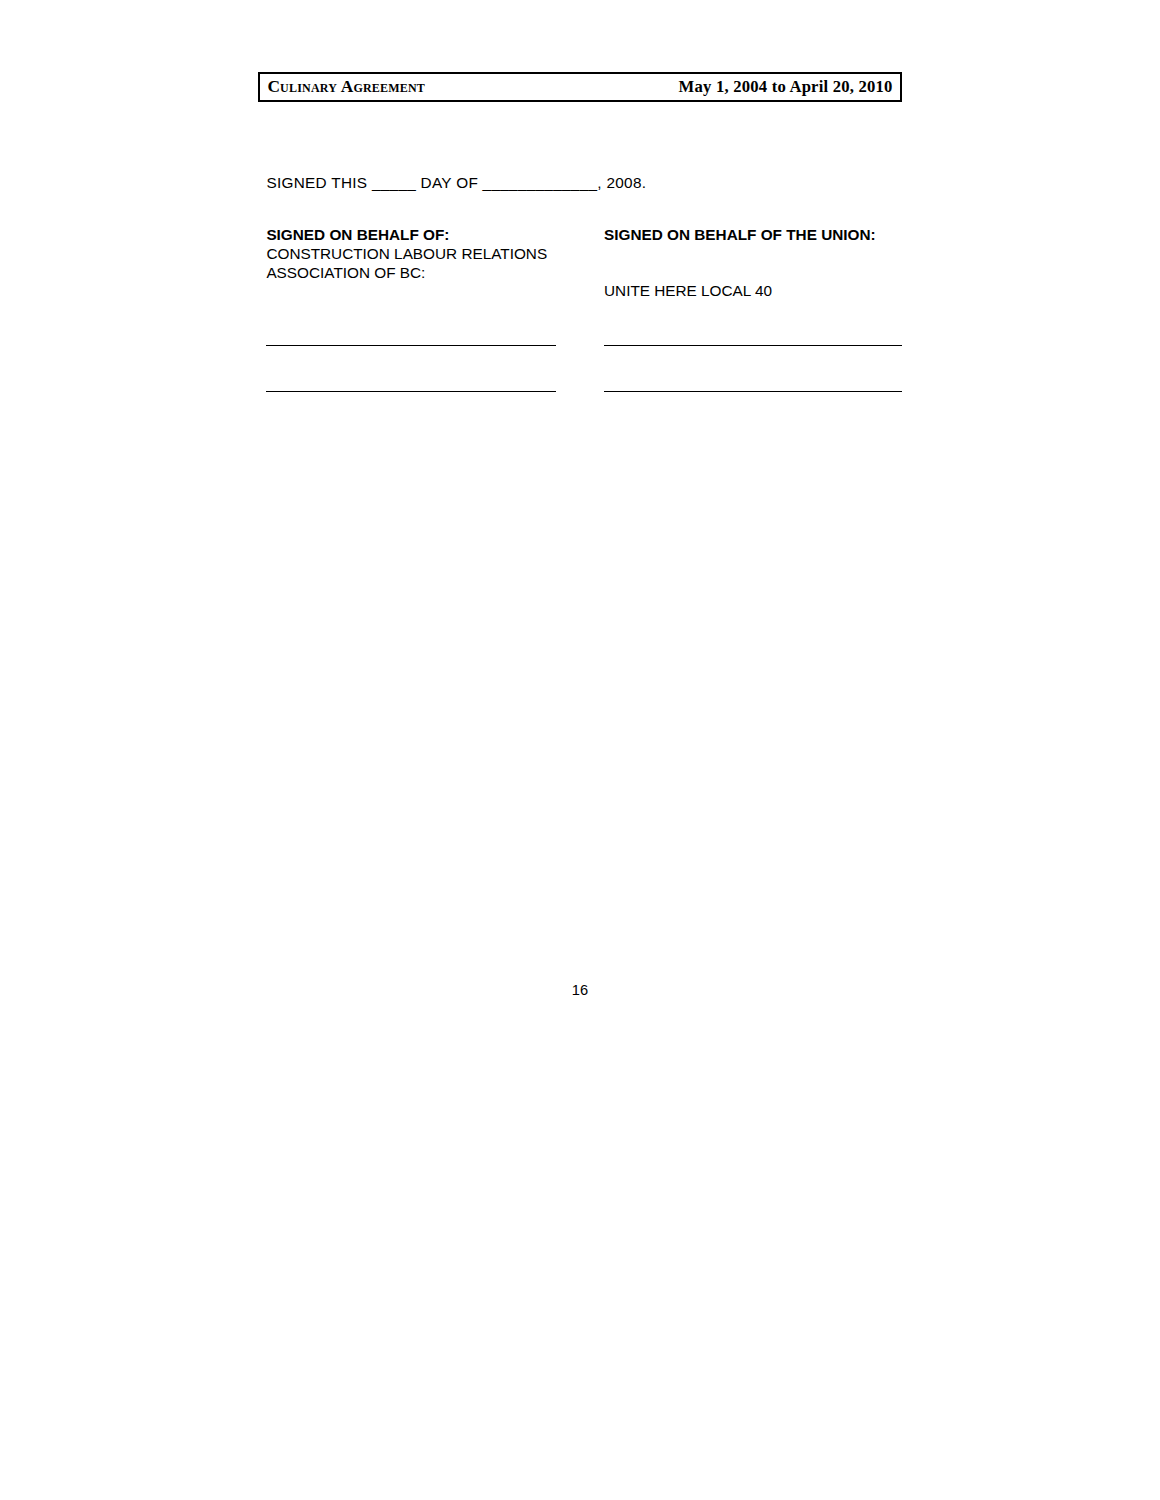Culinary Agreement May 1, 2004 to April 20, 2010
SIGNED THIS _____ DAY OF _____________, 2008.
| SIGNED ON BEHALF OF: CONSTRUCTION LABOUR RELATIONS ASSOCIATION OF BC: | SIGNED ON BEHALF OF THE UNION: UNITE HERE LOCAL 40 |
16